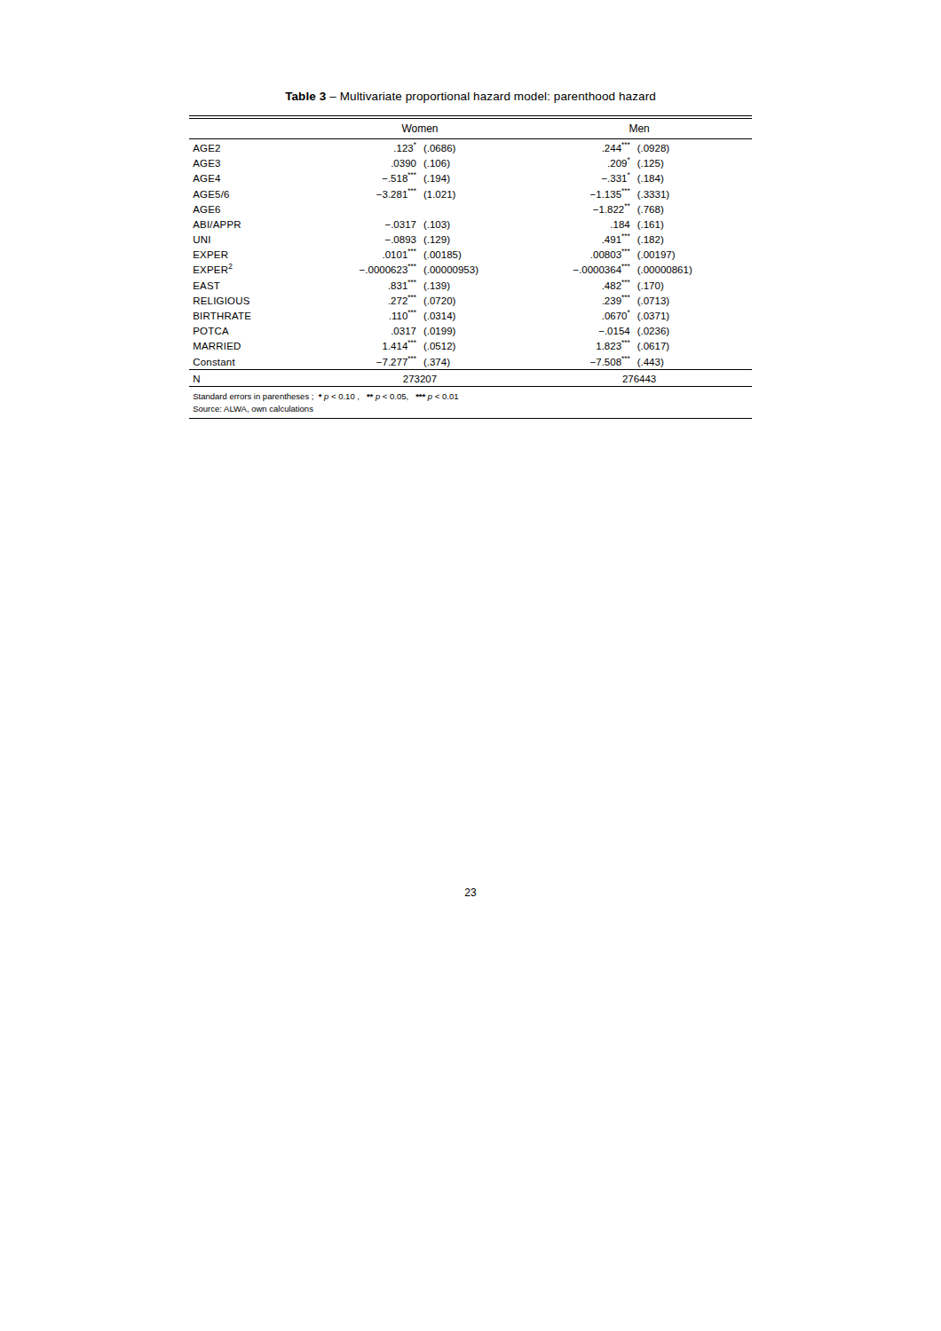Table 3 – Multivariate proportional hazard model: parenthood hazard
| | Women | Men |
| --- | --- | --- |
| AGE2 | .123 * | (.0686) | .244 *** | (.0928) |
| AGE3 | .0390 | (.106) | .209 * | (.125) |
| AGE4 | −.518 *** | (.194) | −.331 * | (.184) |
| AGE5/6 | −3.281 *** | (1.021) | −1.135 *** | (.3331) |
| AGE6 | | | −1.822 ** | (.768) |
| ABI/APPR | −.0317 | (.103) | .184 | (.161) |
| UNI | −.0893 | (.129) | .491 *** | (.182) |
| EXPER | .0101 *** | (.00185) | .00803 *** | (.00197) |
| EXPER 2 | −.0000623 *** | (.00000953) | −.0000364 *** | (.00000861) |
| EAST | .831 *** | (.139) | .482 *** | (.170) |
| RELIGIOUS | .272 *** | (.0720) | .239 *** | (.0713) |
| BIRTHRATE | .110 *** | (.0314) | .0670 * | (.0371) |
| POTCA | .0317 | (.0199) | −.0154 | (.0236) |
| MARRIED | 1.414 *** | (.0512) | 1.823 *** | (.0617) |
| Constant | −7.277 *** | (.374) | −7.508 *** | (.443) |
| N | 273207 | 276443 |
| Standard errors in parentheses ; * p < 0.10 , ** p < 0.05 , *** p < 0.01 Source: ALWA, own calculations |
23